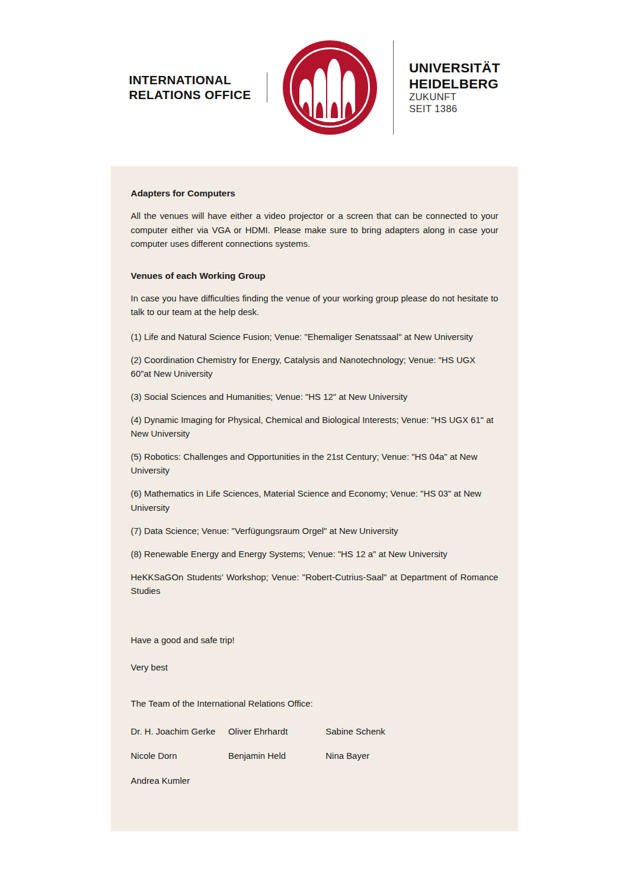INTERNATIONAL
RELATIONS OFFICE
UNIVERSITÄT
HEIDELBERG
ZUKUNFT
SEIT 1386
Adapters for Computers
All the venues will have either a video projector or a screen that can be connected to your computer either via VGA or HDMI. Please make sure to bring adapters along in case your computer uses different connections systems.
Venues of each Working Group
In case you have difficulties finding the venue of your working group please do not hesitate to talk to our team at the help desk.
(1) Life and Natural Science Fusion; Venue: "Ehemaliger Senatssaal" at New University
(2) Coordination Chemistry for Energy, Catalysis and Nanotechnology; Venue: "HS UGX 60"at New University
(3) Social Sciences and Humanities; Venue: "HS 12" at New University
(4) Dynamic Imaging for Physical, Chemical and Biological Interests; Venue: "HS UGX 61" at New University
(5) Robotics: Challenges and Opportunities in the 21st Century; Venue: "HS 04a" at New University
(6) Mathematics in Life Sciences, Material Science and Economy; Venue: "HS 03" at New University
(7) Data Science; Venue: "Verfügungsraum Orgel" at New University
(8) Renewable Energy and Energy Systems; Venue: "HS 12 a" at New University
HeKKSaGOn Students’ Workshop; Venue: "Robert-Cutrius-Saal" at Department of Romance Studies
Have a good and safe trip!
Very best
The Team of the International Relations Office:
| Dr. H. Joachim Gerke | Oliver Ehrhardt | Sabine Schenk |
| Nicole Dorn | Benjamin Held | Nina Bayer |
| Andrea Kumler | | |